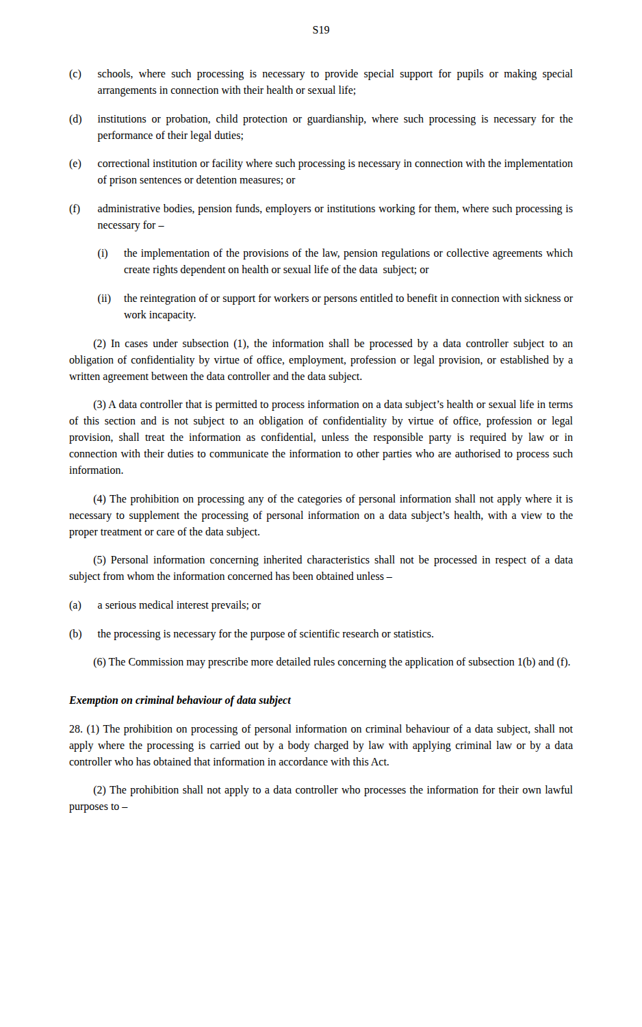S19
(c) schools, where such processing is necessary to provide special support for pupils or making special arrangements in connection with their health or sexual life;
(d) institutions or probation, child protection or guardianship, where such processing is necessary for the performance of their legal duties;
(e) correctional institution or facility where such processing is necessary in connection with the implementation of prison sentences or detention measures; or
(f) administrative bodies, pension funds, employers or institutions working for them, where such processing is necessary for –
(i) the implementation of the provisions of the law, pension regulations or collective agreements which create rights dependent on health or sexual life of the data subject; or
(ii) the reintegration of or support for workers or persons entitled to benefit in connection with sickness or work incapacity.
(2) In cases under subsection (1), the information shall be processed by a data controller subject to an obligation of confidentiality by virtue of office, employment, profession or legal provision, or established by a written agreement between the data controller and the data subject.
(3) A data controller that is permitted to process information on a data subject’s health or sexual life in terms of this section and is not subject to an obligation of confidentiality by virtue of office, profession or legal provision, shall treat the information as confidential, unless the responsible party is required by law or in connection with their duties to communicate the information to other parties who are authorised to process such information.
(4) The prohibition on processing any of the categories of personal information shall not apply where it is necessary to supplement the processing of personal information on a data subject’s health, with a view to the proper treatment or care of the data subject.
(5) Personal information concerning inherited characteristics shall not be processed in respect of a data subject from whom the information concerned has been obtained unless –
(a) a serious medical interest prevails; or
(b) the processing is necessary for the purpose of scientific research or statistics.
(6) The Commission may prescribe more detailed rules concerning the application of subsection 1(b) and (f).
Exemption on criminal behaviour of data subject
28. (1) The prohibition on processing of personal information on criminal behaviour of a data subject, shall not apply where the processing is carried out by a body charged by law with applying criminal law or by a data controller who has obtained that information in accordance with this Act.
(2) The prohibition shall not apply to a data controller who processes the information for their own lawful purposes to –